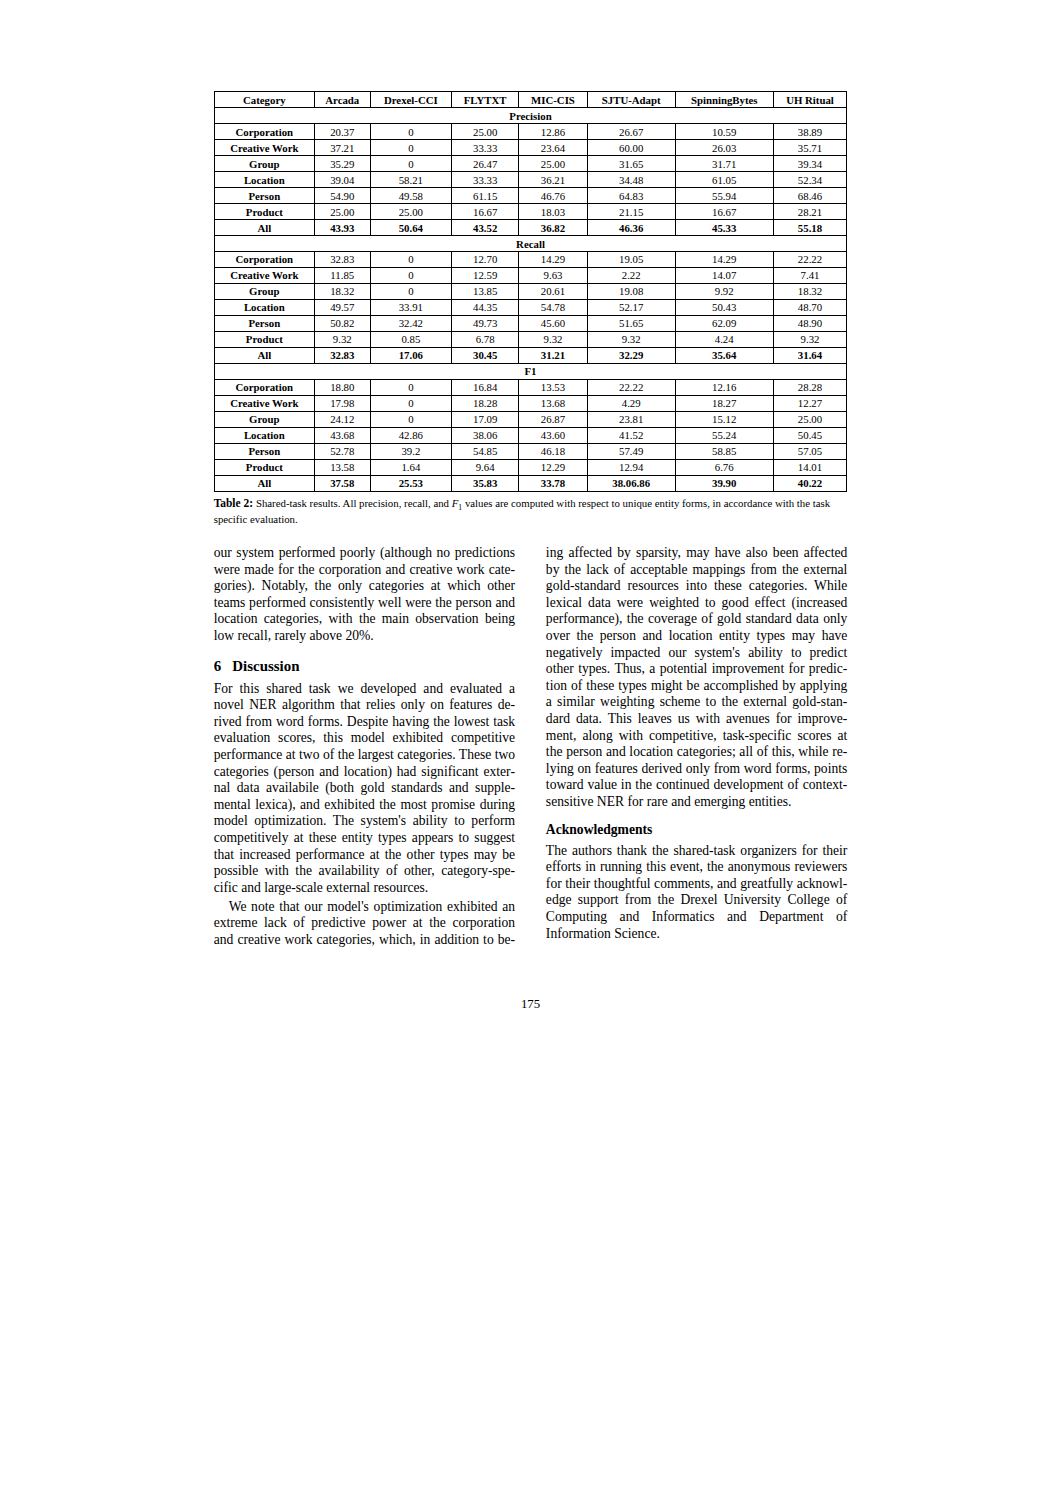| Category | Arcada | Drexel-CCI | FLYTXT | MIC-CIS | SJTU-Adapt | SpinningBytes | UH Ritual |
| --- | --- | --- | --- | --- | --- | --- | --- |
| Precision |
| Corporation | 20.37 | 0 | 25.00 | 12.86 | 26.67 | 10.59 | 38.89 |
| Creative Work | 37.21 | 0 | 33.33 | 23.64 | 60.00 | 26.03 | 35.71 |
| Group | 35.29 | 0 | 26.47 | 25.00 | 31.65 | 31.71 | 39.34 |
| Location | 39.04 | 58.21 | 33.33 | 36.21 | 34.48 | 61.05 | 52.34 |
| Person | 54.90 | 49.58 | 61.15 | 46.76 | 64.83 | 55.94 | 68.46 |
| Product | 25.00 | 25.00 | 16.67 | 18.03 | 21.15 | 16.67 | 28.21 |
| All | 43.93 | 50.64 | 43.52 | 36.82 | 46.36 | 45.33 | 55.18 |
| Recall |
| Corporation | 32.83 | 0 | 12.70 | 14.29 | 19.05 | 14.29 | 22.22 |
| Creative Work | 11.85 | 0 | 12.59 | 9.63 | 2.22 | 14.07 | 7.41 |
| Group | 18.32 | 0 | 13.85 | 20.61 | 19.08 | 9.92 | 18.32 |
| Location | 49.57 | 33.91 | 44.35 | 54.78 | 52.17 | 50.43 | 48.70 |
| Person | 50.82 | 32.42 | 49.73 | 45.60 | 51.65 | 62.09 | 48.90 |
| Product | 9.32 | 0.85 | 6.78 | 9.32 | 9.32 | 4.24 | 9.32 |
| All | 32.83 | 17.06 | 30.45 | 31.21 | 32.29 | 35.64 | 31.64 |
| F1 |
| Corporation | 18.80 | 0 | 16.84 | 13.53 | 22.22 | 12.16 | 28.28 |
| Creative Work | 17.98 | 0 | 18.28 | 13.68 | 4.29 | 18.27 | 12.27 |
| Group | 24.12 | 0 | 17.09 | 26.87 | 23.81 | 15.12 | 25.00 |
| Location | 43.68 | 42.86 | 38.06 | 43.60 | 41.52 | 55.24 | 50.45 |
| Person | 52.78 | 39.2 | 54.85 | 46.18 | 57.49 | 58.85 | 57.05 |
| Product | 13.58 | 1.64 | 9.64 | 12.29 | 12.94 | 6.76 | 14.01 |
| All | 37.58 | 25.53 | 35.83 | 33.78 | 38.06.86 | 39.90 | 40.22 |
Table 2: Shared-task results. All precision, recall, and F1 values are computed with respect to unique entity forms, in accordance with the task specific evaluation.
our system performed poorly (although no predictions were made for the corporation and creative work categories). Notably, the only categories at which other teams performed consistently well were the person and location categories, with the main observation being low recall, rarely above 20%.
6 Discussion
For this shared task we developed and evaluated a novel NER algorithm that relies only on features derived from word forms. Despite having the lowest task evaluation scores, this model exhibited competitive performance at two of the largest categories. These two categories (person and location) had significant external data availabile (both gold standards and supplemental lexica), and exhibited the most promise during model optimization. The system's ability to perform competitively at these entity types appears to suggest that increased performance at the other types may be possible with the availability of other, category-specific and large-scale external resources.
We note that our model's optimization exhibited an extreme lack of predictive power at the corporation and creative work categories, which, in addition to being affected by sparsity, may have also been affected by the lack of acceptable mappings from the external gold-standard resources into these categories. While lexical data were weighted to good effect (increased performance), the coverage of gold standard data only over the person and location entity types may have negatively impacted our system's ability to predict other types. Thus, a potential improvement for prediction of these types might be accomplished by applying a similar weighting scheme to the external gold-standard data. This leaves us with avenues for improvement, along with competitive, task-specific scores at the person and location categories; all of this, while relying on features derived only from word forms, points toward value in the continued development of context-sensitive NER for rare and emerging entities.
Acknowledgments
The authors thank the shared-task organizers for their efforts in running this event, the anonymous reviewers for their thoughtful comments, and greatfully acknowledge support from the Drexel University College of Computing and Informatics and Department of Information Science.
175